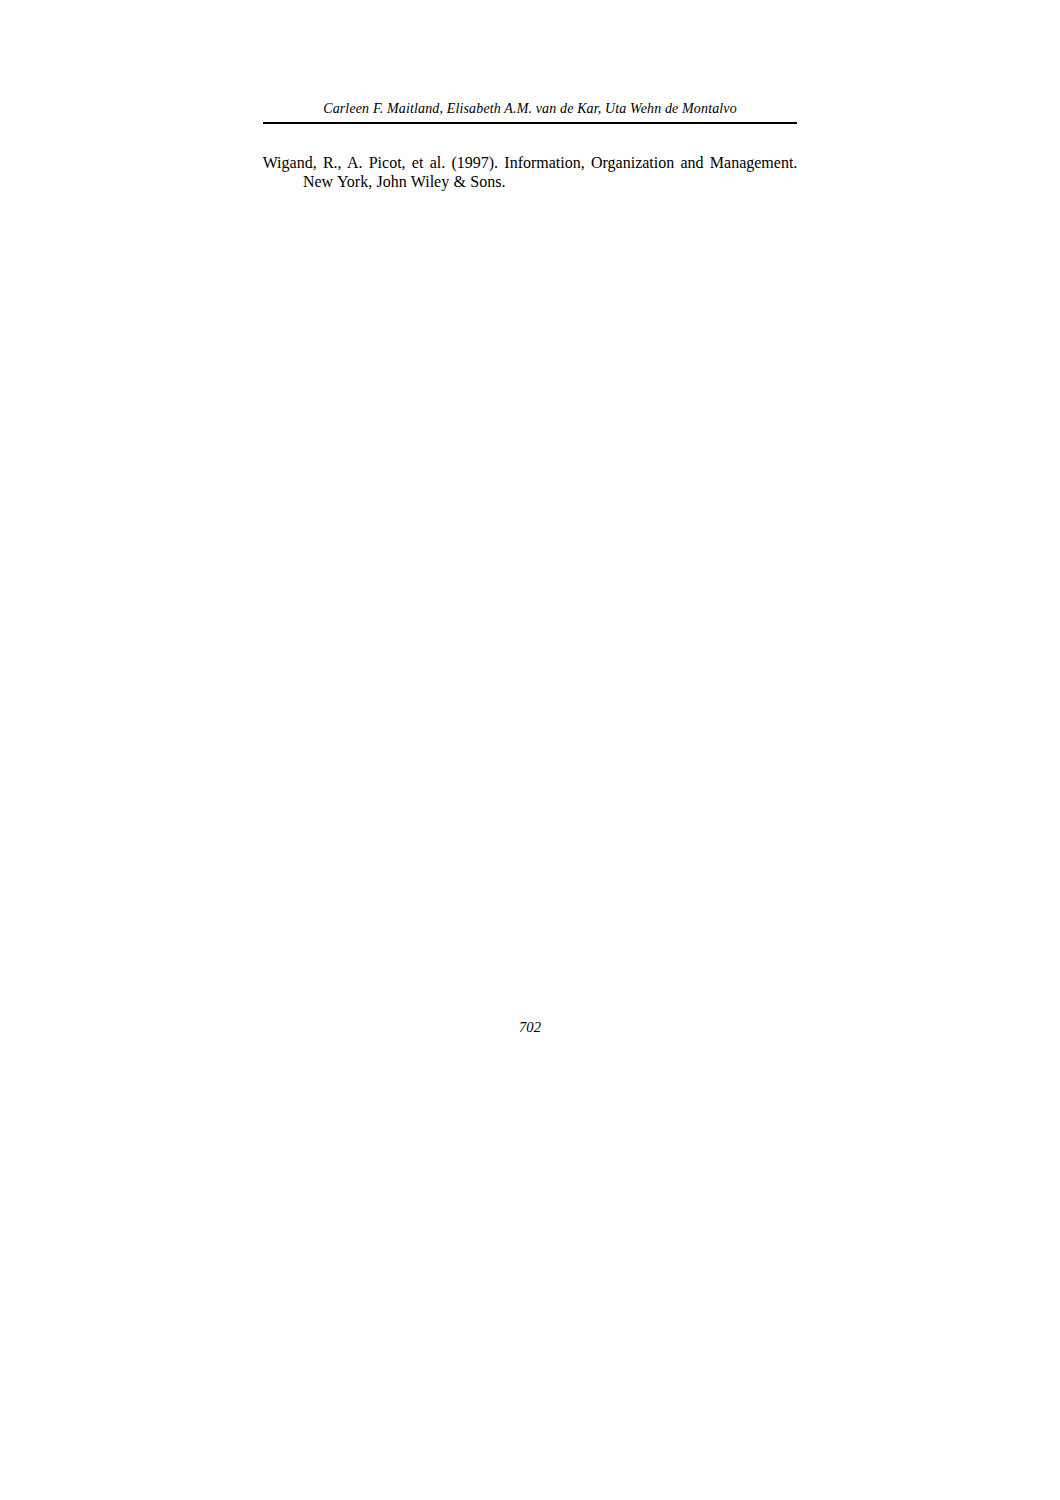Carleen F. Maitland, Elisabeth A.M. van de Kar, Uta Wehn de Montalvo
Wigand, R., A. Picot, et al. (1997). Information, Organization and Management. New York, John Wiley & Sons.
702